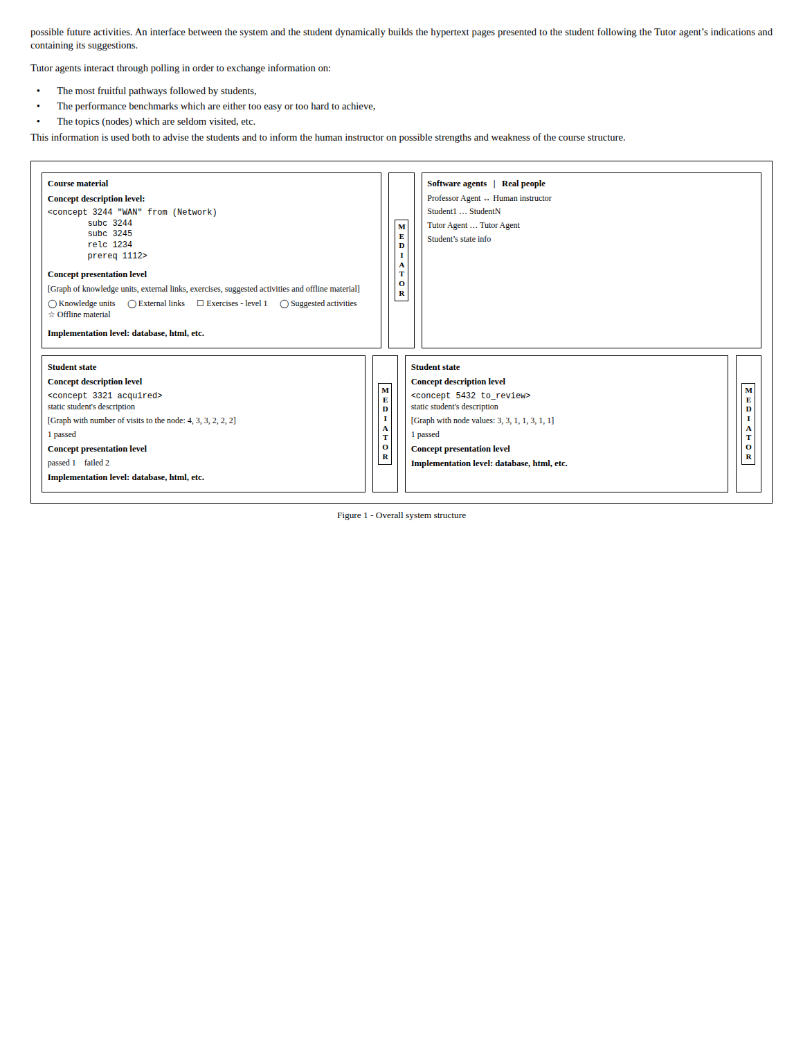possible future activities. An interface between the system and the student dynamically builds the hypertext pages presented to the student following the Tutor agent’s indications and containing its suggestions.
Tutor agents interact through polling in order to exchange information on:
The most fruitful pathways followed by students,
The performance benchmarks which are either too easy or too hard to achieve,
The topics (nodes) which are seldom visited, etc.
This information is used both to advise the students and to inform the human instructor on possible strengths and weakness of the course structure.
Course material
Concept description level:
<concept 3244 "WAN" from (Network) subc 3244 subc 3245 relc 1234 prereq 1112>
Concept presentation level
[Graph of knowledge units, external links, exercises, suggested activities and offline material]
◯ Knowledge units ◯ External links ☐ Exercises - level 1 ◯ Suggested activities ☆ Offline material
Implementation level: database, html, etc.
MEDIATOR
Software agents | Real people
Professor Agent ↔ Human instructor
Student1 … StudentN
Tutor Agent … Tutor Agent
Student’s state info
Student state
Concept description level
<concept 3321 acquired>
static student's description
[Graph with number of visits to the node: 4, 3, 3, 2, 2, 2]
1 passed
Concept presentation level
passed 1 failed 2
Implementation level: database, html, etc.
MEDIATOR
Student state
Concept description level
<concept 5432 to_review>
static student's description
[Graph with node values: 3, 3, 1, 1, 3, 1, 1]
1 passed
Concept presentation level
Implementation level: database, html, etc.
MEDIATOR
Figure 1 - Overall system structure